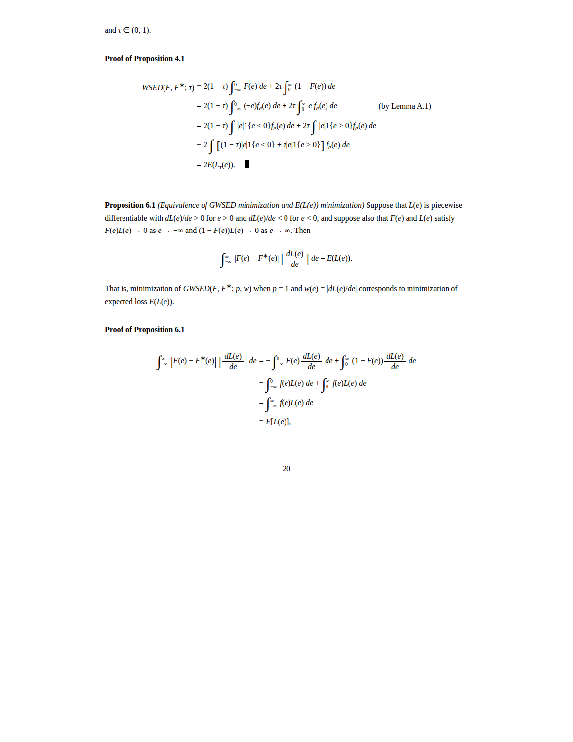and τ ∈ (0, 1).
Proof of Proposition 4.1
| WSED ( F , F ∗ ; τ ) | = | 2(1 − τ ) ∫ 0 −∞ F ( e ) de + 2 τ ∫ ∞ 0 (1 − F ( e )) de | |
| | = | 2(1 − τ ) ∫ 0 −∞ (− e ) f e ( e ) de + 2 τ ∫ ∞ 0 e f e ( e ) de | (by Lemma A.1) |
| | = | 2(1 − τ ) ∫ / e /1{ e ≤ 0} f e ( e ) de + 2 τ ∫ / e /1{ e > 0} f e ( e ) de | |
| | = | 2 ∫ [ (1 − τ )/ e /1{ e ≤ 0} + τ / e /1{ e > 0} ] f e ( e ) de | |
| | = | 2 E ( L τ ( e )). | |
Proposition 6.1 (Equivalence of GWSED minimization and E(L(e)) minimization) Suppose that L(e) is piecewise differentiable with dL(e)/de > 0 for e > 0 and dL(e)/de < 0 for e < 0, and suppose also that F(e) and L(e) satisfy F(e)L(e) → 0 as e → −∞ and (1 − F(e))L(e) → 0 as e → ∞. Then
∫∞−∞ |F(e) − F∗(e)| |dL(e) de| de = E(L(e)).
That is, minimization of GWSED(F, F∗; p, w) when p = 1 and w(e) = |dL(e)/de| corresponds to minimization of expected loss E(L(e)).
Proof of Proposition 6.1
| ∫ ∞ −∞ / F ( e ) − F ∗ ( e ) / / dL ( e ) de / de | = | − ∫ 0 −∞ F ( e ) dL ( e ) de de + ∫ ∞ 0 (1 − F ( e )) dL ( e ) de de |
| | = | ∫ 0 −∞ f ( e ) L ( e ) de + ∫ ∞ 0 f ( e ) L ( e ) de |
| | = | ∫ ∞ −∞ f ( e ) L ( e ) de |
| | = | E [ L ( e )], |
20